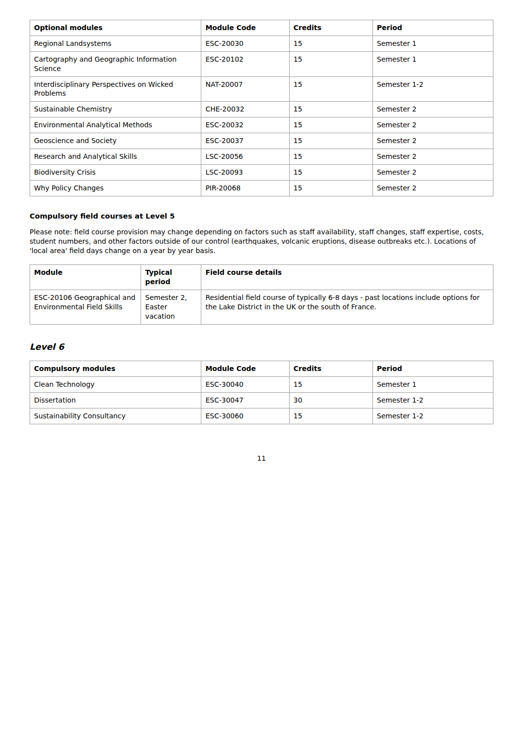| Optional modules | Module Code | Credits | Period |
| --- | --- | --- | --- |
| Regional Landsystems | ESC-20030 | 15 | Semester 1 |
| Cartography and Geographic Information Science | ESC-20102 | 15 | Semester 1 |
| Interdisciplinary Perspectives on Wicked Problems | NAT-20007 | 15 | Semester 1-2 |
| Sustainable Chemistry | CHE-20032 | 15 | Semester 2 |
| Environmental Analytical Methods | ESC-20032 | 15 | Semester 2 |
| Geoscience and Society | ESC-20037 | 15 | Semester 2 |
| Research and Analytical Skills | LSC-20056 | 15 | Semester 2 |
| Biodiversity Crisis | LSC-20093 | 15 | Semester 2 |
| Why Policy Changes | PIR-20068 | 15 | Semester 2 |
Compulsory field courses at Level 5
Please note: field course provision may change depending on factors such as staff availability, staff changes, staff expertise, costs,
student numbers, and other factors outside of our control (earthquakes, volcanic eruptions, disease outbreaks etc.). Locations of 'local area' field days change on a year by year basis.
| Module | Typical period | Field course details |
| --- | --- | --- |
| ESC-20106 Geographical and Environmental Field Skills | Semester 2, Easter vacation | Residential field course of typically 6-8 days - past locations include options for the Lake District in the UK or the south of France. |
Level 6
| Compulsory modules | Module Code | Credits | Period |
| --- | --- | --- | --- |
| Clean Technology | ESC-30040 | 15 | Semester 1 |
| Dissertation | ESC-30047 | 30 | Semester 1-2 |
| Sustainability Consultancy | ESC-30060 | 15 | Semester 1-2 |
11